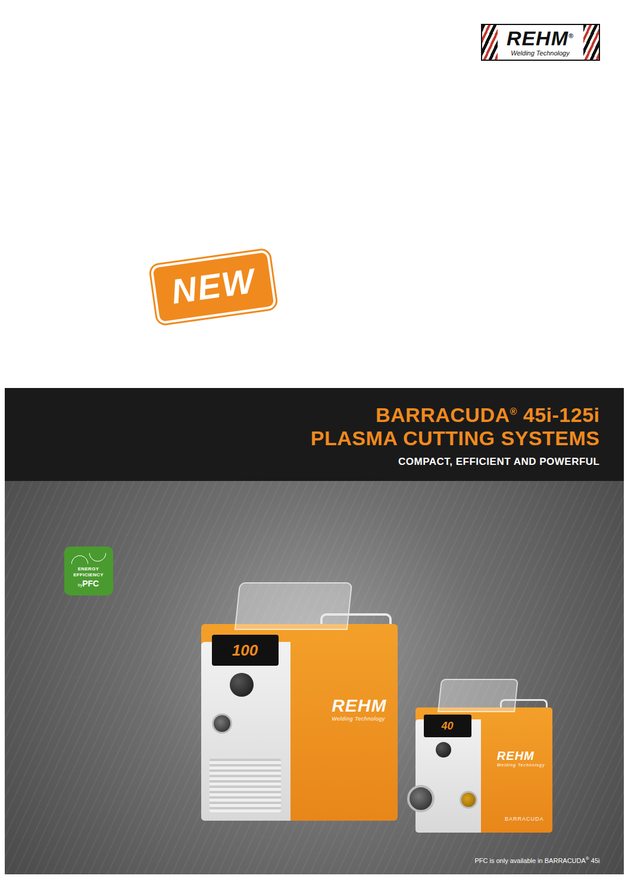REHM® Welding Technology
NEW
BARRACUDA® 45i-125i
PLASMA CUTTING SYSTEMS
COMPACT, EFFICIENT AND POWERFUL
ENERGY EFFICIENCY by PFC
100
REHMWelding Technology
40
REHMWelding Technology
BARRACUDA
PFC is only available in BARRACUDA® 45i